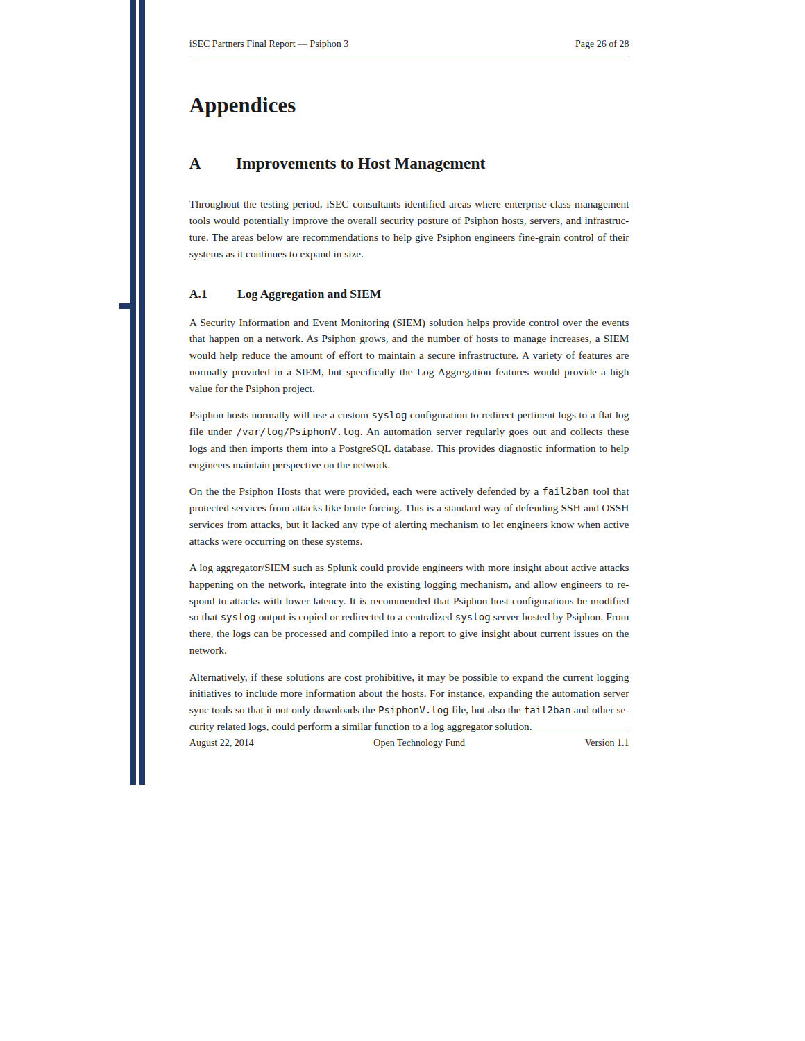iSEC Partners Final Report — Psiphon 3
Page 26 of 28
Appendices
AImprovements to Host Management
Throughout the testing period, iSEC consultants identified areas where enterprise-class management tools would potentially improve the overall security posture of Psiphon hosts, servers, and infrastructure. The areas below are recommendations to help give Psiphon engineers fine-grain control of their systems as it continues to expand in size.
A.1 Log Aggregation and SIEM
A Security Information and Event Monitoring (SIEM) solution helps provide control over the events that happen on a network. As Psiphon grows, and the number of hosts to manage increases, a SIEM would help reduce the amount of effort to maintain a secure infrastructure. A variety of features are normally provided in a SIEM, but specifically the Log Aggregation features would provide a high value for the Psiphon project.
Psiphon hosts normally will use a custom syslog configuration to redirect pertinent logs to a flat log file under /var/log/PsiphonV.log. An automation server regularly goes out and collects these logs and then imports them into a PostgreSQL database. This provides diagnostic information to help engineers maintain perspective on the network.
On the the Psiphon Hosts that were provided, each were actively defended by a fail2ban tool that protected services from attacks like brute forcing. This is a standard way of defending SSH and OSSH services from attacks, but it lacked any type of alerting mechanism to let engineers know when active attacks were occurring on these systems.
A log aggregator/SIEM such as Splunk could provide engineers with more insight about active attacks happening on the network, integrate into the existing logging mechanism, and allow engineers to respond to attacks with lower latency. It is recommended that Psiphon host configurations be modified so that syslog output is copied or redirected to a centralized syslog server hosted by Psiphon. From there, the logs can be processed and compiled into a report to give insight about current issues on the network.
Alternatively, if these solutions are cost prohibitive, it may be possible to expand the current logging initiatives to include more information about the hosts. For instance, expanding the automation server sync tools so that it not only downloads the PsiphonV.log file, but also the fail2ban and other security related logs, could perform a similar function to a log aggregator solution.
August 22, 2014
Open Technology Fund
Version 1.1